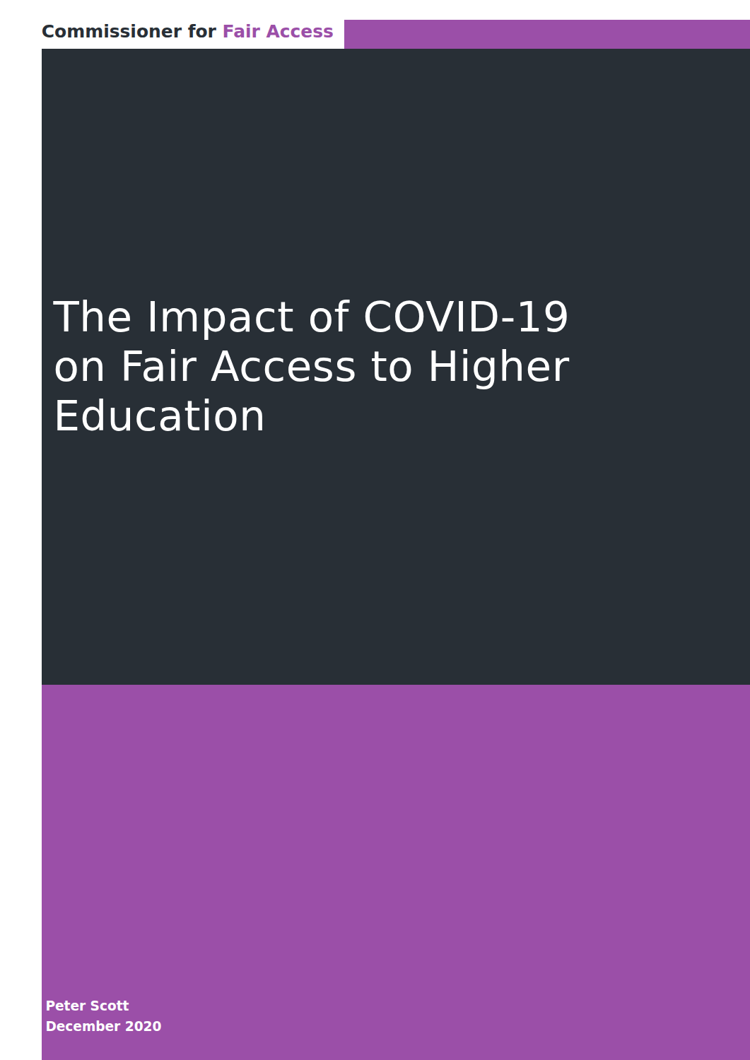Commissioner for Fair Access
The Impact of COVID-19 on Fair Access to Higher Education
Peter Scott
December 2020